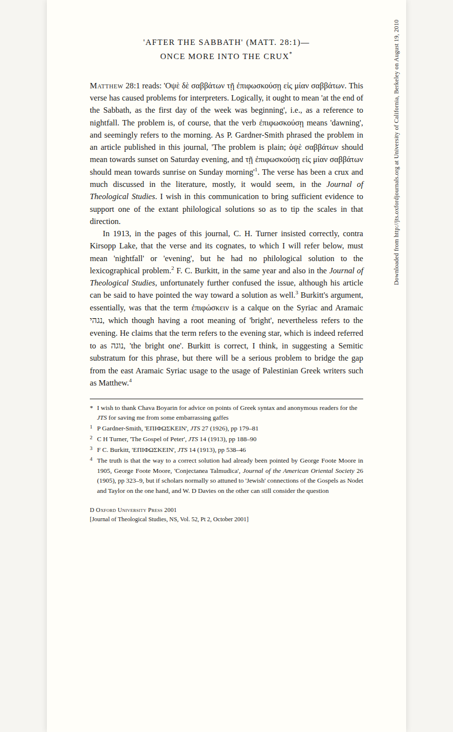Downloaded from http://jts.oxfordjournals.org at University of California, Berkeley on August 19, 2010
'After the Sabbath' (Matt. 28:1)—
Once More into the Crux*
Matthew 28:1 reads: 'Οψὲ δὲ σαββάτων τῇ ἐπιφωσκούσῃ εἰς μίαν σαββάτων. This verse has caused problems for interpreters. Logically, it ought to mean 'at the end of the Sabbath, as the first day of the week was beginning', i.e., as a reference to nightfall. The problem is, of course, that the verb ἐπιφωσκούσῃ means 'dawning', and seemingly refers to the morning. As P. Gardner-Smith phrased the problem in an article published in this journal, 'The problem is plain; ὀψὲ σαββάτων should mean towards sunset on Saturday evening, and τῇ ἐπιφωσκούσῃ εἰς μίαν σαββάτων should mean towards sunrise on Sunday morning'1. The verse has been a crux and much discussed in the literature, mostly, it would seem, in the Journal of Theological Studies. I wish in this communication to bring sufficient evidence to support one of the extant philological solutions so as to tip the scales in that direction.
In 1913, in the pages of this journal, C. H. Turner insisted correctly, contra Kirsopp Lake, that the verse and its cognates, to which I will refer below, must mean 'nightfall' or 'evening', but he had no philological solution to the lexicographical problem.2 F. C. Burkitt, in the same year and also in the Journal of Theological Studies, unfortunately further confused the issue, although his article can be said to have pointed the way toward a solution as well.3 Burkitt's argument, essentially, was that the term ἐπιφώσκειν is a calque on the Syriac and Aramaic נגהי, which though having a root meaning of 'bright', nevertheless refers to the evening. He claims that the term refers to the evening star, which is indeed referred to as נוגה, 'the bright one'. Burkitt is correct, I think, in suggesting a Semitic substratum for this phrase, but there will be a serious problem to bridge the gap from the east Aramaic Syriac usage to the usage of Palestinian Greek writers such as Matthew.4
* I wish to thank Chava Boyarin for advice on points of Greek syntax and anonymous readers for the JTS for saving me from some embarrassing gaffes
1 P Gardner-Smith, 'ΕΠΙΦΩΣΚΕΙΝ', JTS 27 (1926), pp 179–81
2 C H Turner, 'The Gospel of Peter', JTS 14 (1913), pp 188–90
3 F C. Burkitt, 'ΕΠΙΦΩΣΚΕΙΝ', JTS 14 (1913), pp 538–46
4 The truth is that the way to a correct solution had already been pointed by George Foote Moore in 1905, George Foote Moore, 'Conjectanea Talmudica', Journal of the American Oriental Society 26 (1905), pp 323–9, but if scholars normally so attuned to 'Jewish' connections of the Gospels as Nodet and Taylor on the one hand, and W. D Davies on the other can still consider the question
D Oxford University Press 2001
[Journal of Theological Studies, NS, Vol. 52, Pt 2, October 2001]